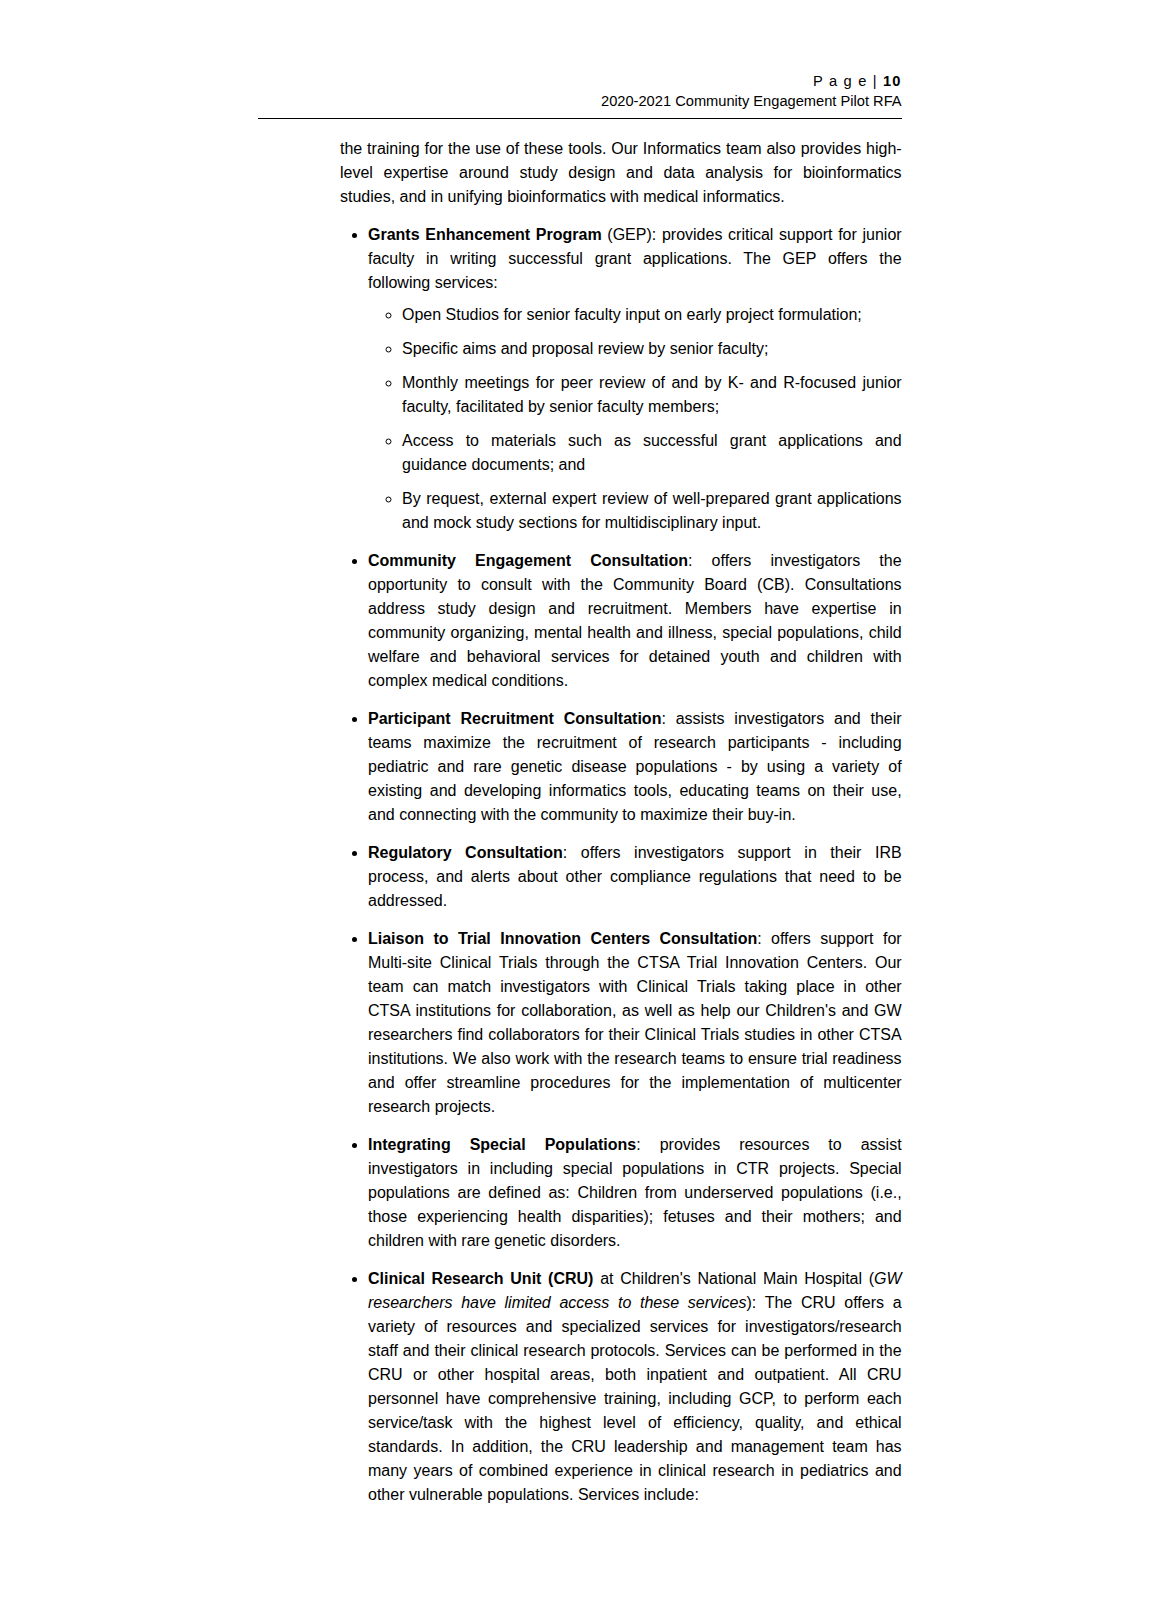P a g e | 10
2020-2021 Community Engagement Pilot RFA
the training for the use of these tools. Our Informatics team also provides high-level expertise around study design and data analysis for bioinformatics studies, and in unifying bioinformatics with medical informatics.
Grants Enhancement Program (GEP): provides critical support for junior faculty in writing successful grant applications. The GEP offers the following services:
Open Studios for senior faculty input on early project formulation;
Specific aims and proposal review by senior faculty;
Monthly meetings for peer review of and by K- and R-focused junior faculty, facilitated by senior faculty members;
Access to materials such as successful grant applications and guidance documents; and
By request, external expert review of well-prepared grant applications and mock study sections for multidisciplinary input.
Community Engagement Consultation: offers investigators the opportunity to consult with the Community Board (CB). Consultations address study design and recruitment. Members have expertise in community organizing, mental health and illness, special populations, child welfare and behavioral services for detained youth and children with complex medical conditions.
Participant Recruitment Consultation: assists investigators and their teams maximize the recruitment of research participants - including pediatric and rare genetic disease populations - by using a variety of existing and developing informatics tools, educating teams on their use, and connecting with the community to maximize their buy-in.
Regulatory Consultation: offers investigators support in their IRB process, and alerts about other compliance regulations that need to be addressed.
Liaison to Trial Innovation Centers Consultation: offers support for Multi-site Clinical Trials through the CTSA Trial Innovation Centers. Our team can match investigators with Clinical Trials taking place in other CTSA institutions for collaboration, as well as help our Children's and GW researchers find collaborators for their Clinical Trials studies in other CTSA institutions. We also work with the research teams to ensure trial readiness and offer streamline procedures for the implementation of multicenter research projects.
Integrating Special Populations: provides resources to assist investigators in including special populations in CTR projects. Special populations are defined as: Children from underserved populations (i.e., those experiencing health disparities); fetuses and their mothers; and children with rare genetic disorders.
Clinical Research Unit (CRU) at Children's National Main Hospital (GW researchers have limited access to these services): The CRU offers a variety of resources and specialized services for investigators/research staff and their clinical research protocols. Services can be performed in the CRU or other hospital areas, both inpatient and outpatient. All CRU personnel have comprehensive training, including GCP, to perform each service/task with the highest level of efficiency, quality, and ethical standards. In addition, the CRU leadership and management team has many years of combined experience in clinical research in pediatrics and other vulnerable populations. Services include: